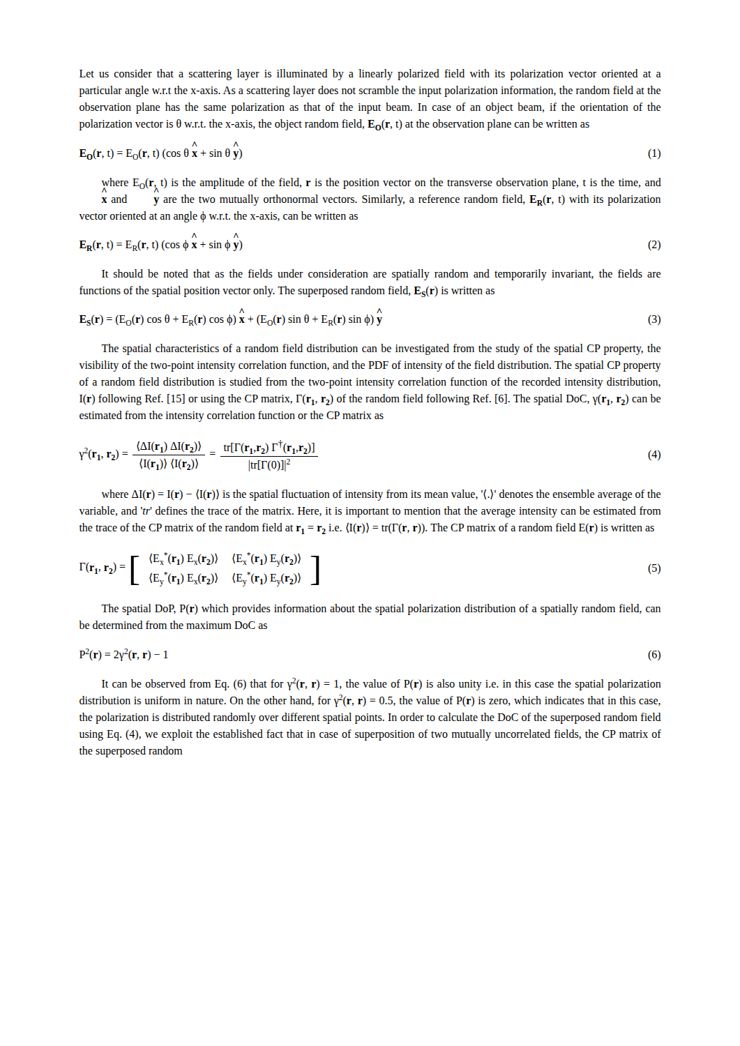Let us consider that a scattering layer is illuminated by a linearly polarized field with its polarization vector oriented at a particular angle w.r.t the x-axis. As a scattering layer does not scramble the input polarization information, the random field at the observation plane has the same polarization as that of the input beam. In case of an object beam, if the orientation of the polarization vector is θ w.r.t. the x-axis, the object random field, EO(r, t) at the observation plane can be written as
EO(r, t) = EO(r, t) (cos θ x + sin θ y)
(1)
where EO(r, t) is the amplitude of the field, r is the position vector on the transverse observation plane, t is the time, and x and y are the two mutually orthonormal vectors. Similarly, a reference random field, ER(r, t) with its polarization vector oriented at an angle ϕ w.r.t. the x-axis, can be written as
ER(r, t) = ER(r, t) (cos ϕ x + sin ϕ y)
(2)
It should be noted that as the fields under consideration are spatially random and temporarily invariant, the fields are functions of the spatial position vector only. The superposed random field, ES(r) is written as
ES(r) = (EO(r) cos θ + ER(r) cos ϕ) x + (EO(r) sin θ + ER(r) sin ϕ) y
(3)
The spatial characteristics of a random field distribution can be investigated from the study of the spatial CP property, the visibility of the two-point intensity correlation function, and the PDF of intensity of the field distribution. The spatial CP property of a random field distribution is studied from the two-point intensity correlation function of the recorded intensity distribution, I(r) following Ref. [15] or using the CP matrix, Γ(r1, r2) of the random field following Ref. [6]. The spatial DoC, γ(r1, r2) can be estimated from the intensity correlation function or the CP matrix as
γ2(r1, r2) = ⟨ΔI(r1) ΔI(r2)⟩ ⟨I(r1)⟩ ⟨I(r2)⟩ = tr[Γ(r1,r2) Γ†(r1,r2)] |tr[Γ(0)]|2
(4)
where ΔI(r) = I(r) − ⟨I(r)⟩ is the spatial fluctuation of intensity from its mean value, '⟨.⟩' denotes the ensemble average of the variable, and 'tr' defines the trace of the matrix. Here, it is important to mention that the average intensity can be estimated from the trace of the CP matrix of the random field at r1 = r2 i.e. ⟨I(r)⟩ = tr(Γ(r, r)). The CP matrix of a random field E(r) is written as
Γ(r1, r2) = [
| ⟨E x * ( r 1 ) E x ( r 2 )⟩ | ⟨E x * ( r 1 ) E y ( r 2 )⟩ |
| ⟨E y * ( r 1 ) E x ( r 2 )⟩ | ⟨E y * ( r 1 ) E y ( r 2 )⟩ |
]
(5)
The spatial DoP, P(r) which provides information about the spatial polarization distribution of a spatially random field, can be determined from the maximum DoC as
P2(r) = 2γ2(r, r) − 1
(6)
It can be observed from Eq. (6) that for γ2(r, r) = 1, the value of P(r) is also unity i.e. in this case the spatial polarization distribution is uniform in nature. On the other hand, for γ2(r, r) = 0.5, the value of P(r) is zero, which indicates that in this case, the polarization is distributed randomly over different spatial points. In order to calculate the DoC of the superposed random field using Eq. (4), we exploit the established fact that in case of superposition of two mutually uncorrelated fields, the CP matrix of the superposed random